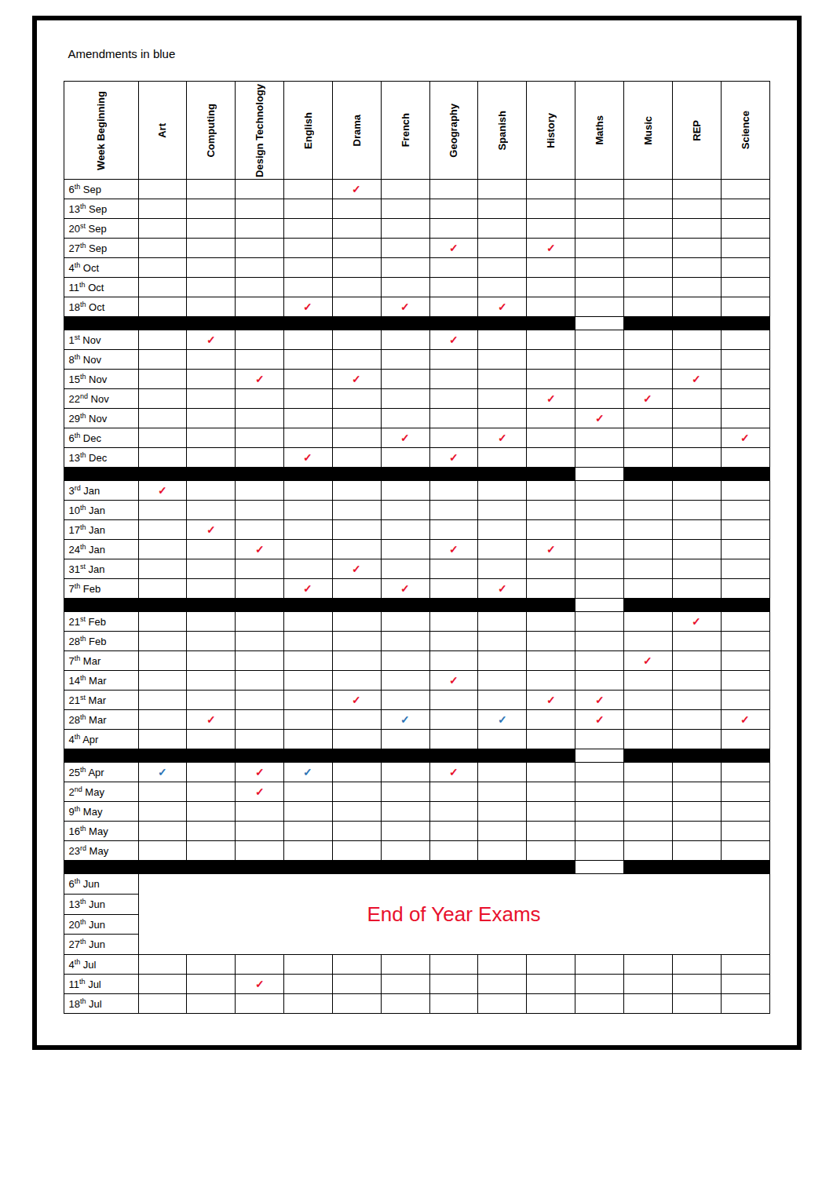Amendments in blue
| Week Beginning | Art | Computing | Design Technology | English | Drama | French | Geography | Spanish | History | Maths | Music | REP | Science |
| --- | --- | --- | --- | --- | --- | --- | --- | --- | --- | --- | --- | --- | --- |
| 6 th Sep | | | | | ✓ | | | | | | | | |
| 13 th Sep | | | | | | | | | | | | | |
| 20 st Sep | | | | | | | | | | | | | |
| 27 th Sep | | | | | | | ✓ | | ✓ | | | | |
| 4 th Oct | | | | | | | | | | | | | |
| 11 th Oct | | | | | | | | | | | | | |
| 18 th Oct | | | | ✓ | | ✓ | | ✓ | | | | | |
| 1 st Nov | | ✓ | | | | | ✓ | | | | | | |
| 8 th Nov | | | | | | | | | | | | | |
| 15 th Nov | | | ✓ | | ✓ | | | | | | | ✓ | |
| 22 nd Nov | | | | | | | | | ✓ | | ✓ | | |
| 29 th Nov | | | | | | | | | | ✓ | | | |
| 6 th Dec | | | | | | ✓ | | ✓ | | | | | ✓ |
| 13 th Dec | | | | ✓ | | | ✓ | | | | | | |
| 3 rd Jan | ✓ | | | | | | | | | | | | |
| 10 th Jan | | | | | | | | | | | | | |
| 17 th Jan | | ✓ | | | | | | | | | | | |
| 24 th Jan | | | ✓ | | | | ✓ | | ✓ | | | | |
| 31 st Jan | | | | | ✓ | | | | | | | | |
| 7 th Feb | | | | ✓ | | ✓ | | ✓ | | | | | |
| 21 st Feb | | | | | | | | | | | | ✓ | |
| 28 th Feb | | | | | | | | | | | | | |
| 7 th Mar | | | | | | | | | | | ✓ | | |
| 14 th Mar | | | | | | | ✓ | | | | | | |
| 21 st Mar | | | | | ✓ | | | | ✓ | ✓ | | | |
| 28 th Mar | | ✓ | | | | ✓ | | ✓ | | ✓ | | | ✓ |
| 4 th Apr | | | | | | | | | | | | | |
| 25 th Apr | ✓ | | ✓ | ✓ | | | ✓ | | | | | | |
| 2 nd May | | | ✓ | | | | | | | | | | |
| 9 th May | | | | | | | | | | | | | |
| 16 th May | | | | | | | | | | | | | |
| 23 rd May | | | | | | | | | | | | | |
| 6 th Jun | End of Year Exams |
| 13 th Jun |
| 20 th Jun |
| 27 th Jun |
| 4 th Jul | | | | | | | | | | | | | |
| 11 th Jul | | | ✓ | | | | | | | | | | |
| 18 th Jul | | | | | | | | | | | | | |